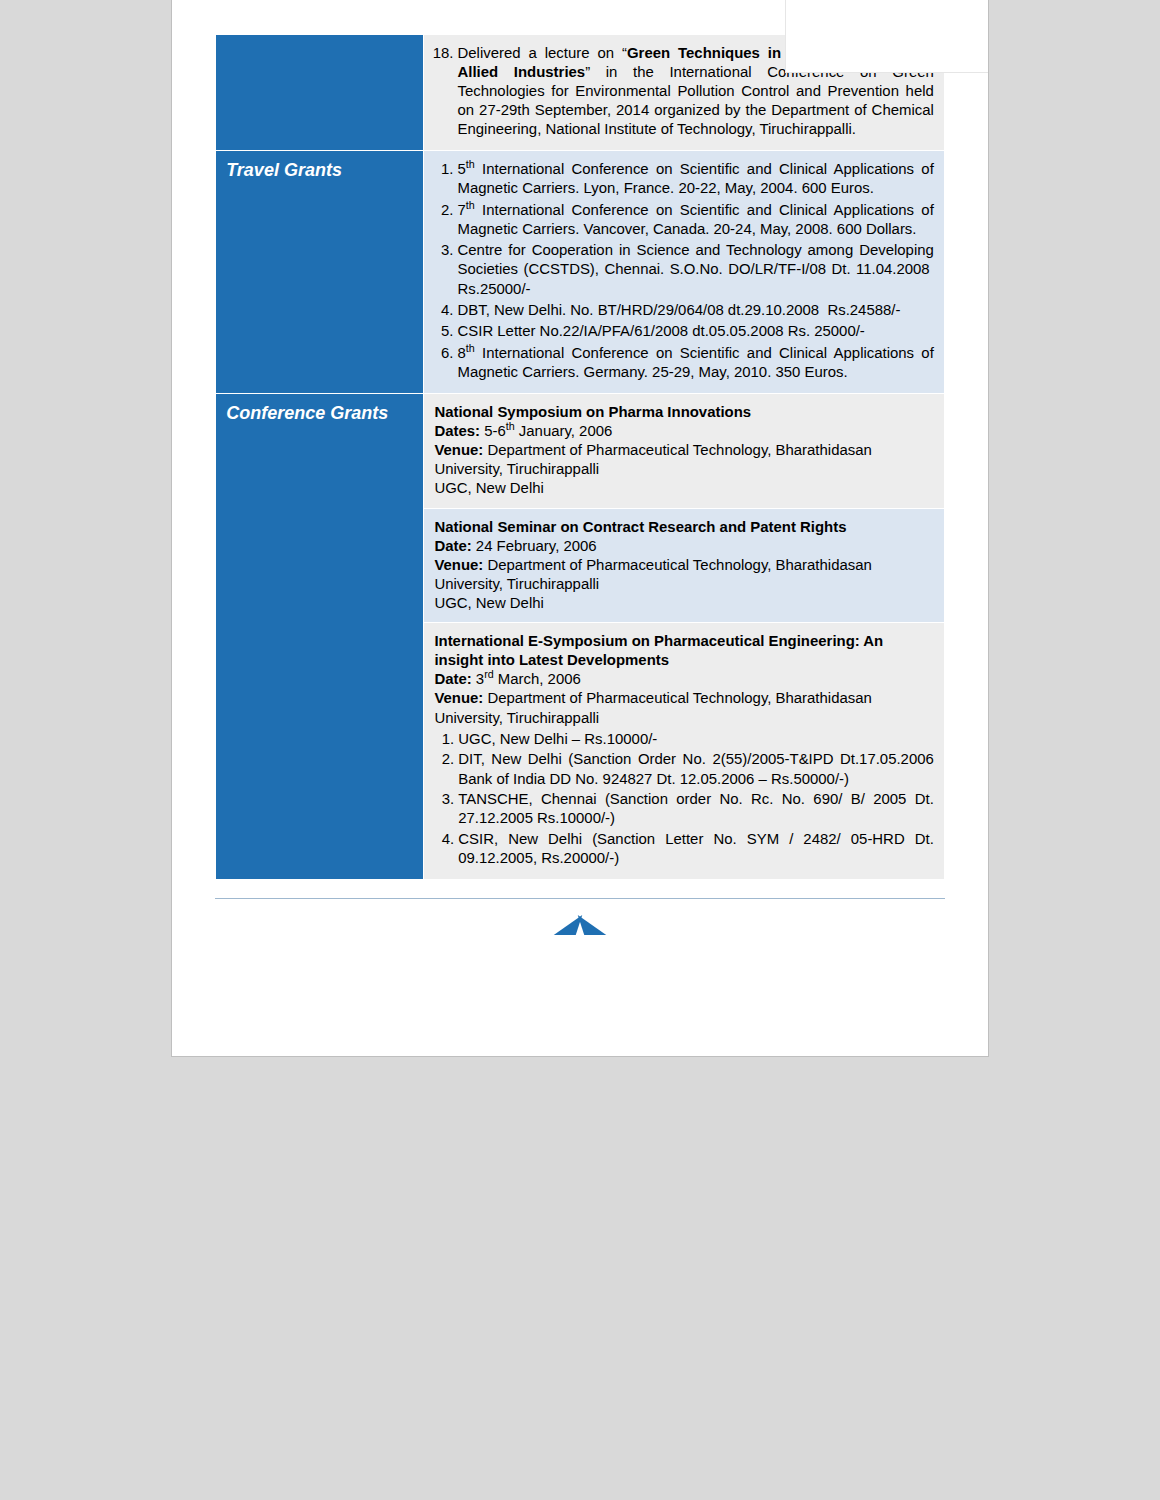| | Delivered a lecture on “ Green Techniques in Pharmaceutical and Allied Industries ” in the International Conference on Green Technologies for Environmental Pollution Control and Prevention held on 27-29th September, 2014 organized by the Department of Chemical Engineering, National Institute of Technology, Tiruchirappalli. |
| Travel Grants | 5 th International Conference on Scientific and Clinical Applications of Magnetic Carriers. Lyon, France. 20-22, May, 2004. 600 Euros. 7 th International Conference on Scientific and Clinical Applications of Magnetic Carriers. Vancover, Canada. 20-24, May, 2008. 600 Dollars. Centre for Cooperation in Science and Technology among Developing Societies (CCSTDS), Chennai. S.O.No. DO/LR/TF-I/08 Dt. 11.04.2008 Rs.25000/- DBT, New Delhi. No. BT/HRD/29/064/08 dt.29.10.2008 Rs.24588/- CSIR Letter No.22/IA/PFA/61/2008 dt.05.05.2008 Rs. 25000/- 8 th International Conference on Scientific and Clinical Applications of Magnetic Carriers. Germany. 25-29, May, 2010. 350 Euros. |
| Conference Grants | National Symposium on Pharma Innovations Dates: 5-6 th January, 2006 Venue: Department of Pharmaceutical Technology, Bharathidasan University, Tiruchirappalli UGC, New Delhi |
| National Seminar on Contract Research and Patent Rights Date: 24 February, 2006 Venue: Department of Pharmaceutical Technology, Bharathidasan University, Tiruchirappalli UGC, New Delhi |
| International E-Symposium on Pharmaceutical Engineering: An insight into Latest Developments Date: 3 rd March, 2006 Venue: Department of Pharmaceutical Technology, Bharathidasan University, Tiruchirappalli UGC, New Delhi – Rs.10000/- DIT, New Delhi (Sanction Order No. 2(55)/2005-T&IPD Dt.17.05.2006 Bank of India DD No. 924827 Dt. 12.05.2006 – Rs.50000/-) TANSCHE, Chennai (Sanction order No. Rc. No. 690/ B/ 2005 Dt. 27.12.2005 Rs.10000/-) CSIR, New Delhi (Sanction Letter No. SYM / 2482/ 05-HRD Dt. 09.12.2005, Rs.20000/-) |